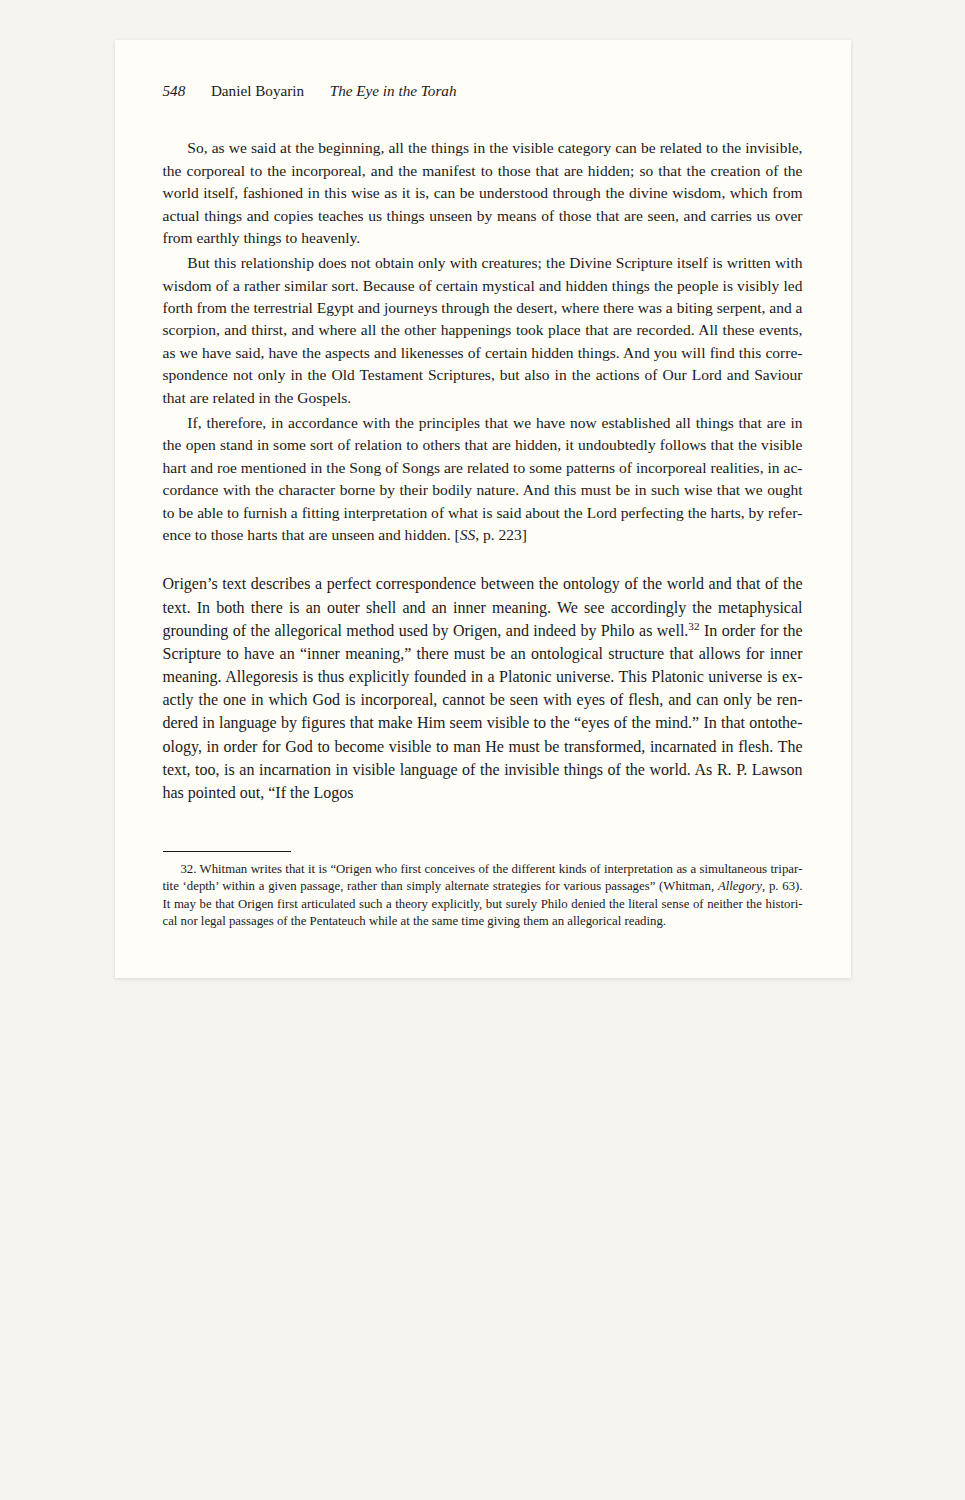548 Daniel Boyarin The Eye in the Torah
So, as we said at the beginning, all the things in the visible category can be related to the invisible, the corporeal to the incorporeal, and the manifest to those that are hidden; so that the creation of the world itself, fashioned in this wise as it is, can be understood through the divine wisdom, which from actual things and copies teaches us things unseen by means of those that are seen, and carries us over from earthly things to heavenly.
But this relationship does not obtain only with creatures; the Divine Scripture itself is written with wisdom of a rather similar sort. Because of certain mystical and hidden things the people is visibly led forth from the terrestrial Egypt and journeys through the desert, where there was a biting serpent, and a scorpion, and thirst, and where all the other happenings took place that are recorded. All these events, as we have said, have the aspects and likenesses of certain hidden things. And you will find this correspondence not only in the Old Testament Scriptures, but also in the actions of Our Lord and Saviour that are related in the Gospels.
If, therefore, in accordance with the principles that we have now established all things that are in the open stand in some sort of relation to others that are hidden, it undoubtedly follows that the visible hart and roe mentioned in the Song of Songs are related to some patterns of incorporeal realities, in accordance with the character borne by their bodily nature. And this must be in such wise that we ought to be able to furnish a fitting interpretation of what is said about the Lord perfecting the harts, by reference to those harts that are unseen and hidden. [SS, p. 223]
Origen’s text describes a perfect correspondence between the ontology of the world and that of the text. In both there is an outer shell and an inner meaning. We see accordingly the metaphysical grounding of the allegorical method used by Origen, and indeed by Philo as well.32 In order for the Scripture to have an “inner meaning,” there must be an ontological structure that allows for inner meaning. Allegoresis is thus explicitly founded in a Platonic universe. This Platonic universe is exactly the one in which God is incorporeal, cannot be seen with eyes of flesh, and can only be rendered in language by figures that make Him seem visible to the “eyes of the mind.” In that ontotheology, in order for God to become visible to man He must be transformed, incarnated in flesh. The text, too, is an incarnation in visible language of the invisible things of the world. As R. P. Lawson has pointed out, “If the Logos
32. Whitman writes that it is “Origen who first conceives of the different kinds of interpretation as a simultaneous tripartite ‘depth’ within a given passage, rather than simply alternate strategies for various passages” (Whitman, Allegory, p. 63). It may be that Origen first articulated such a theory explicitly, but surely Philo denied the literal sense of neither the historical nor legal passages of the Pentateuch while at the same time giving them an allegorical reading.